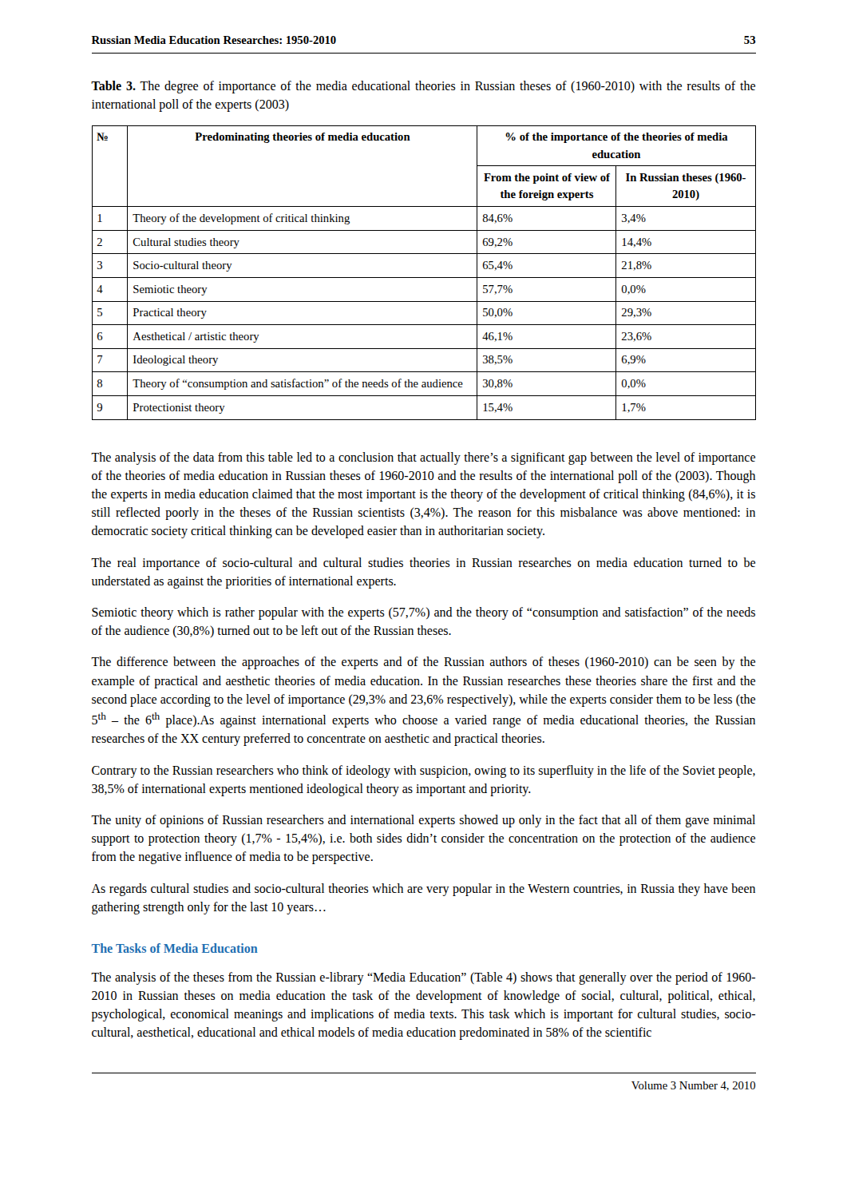Russian Media Education Researches: 1950-2010 53
Table 3. The degree of importance of the media educational theories in Russian theses of (1960-2010) with the results of the international poll of the experts (2003)
| № | Predominating theories of media education | % of the importance of the theories of media education |
| --- | --- | --- |
| From the point of view of the foreign experts | In Russian theses (1960-2010) |
| 1 | Theory of the development of critical thinking | 84,6% | 3,4% |
| 2 | Cultural studies theory | 69,2% | 14,4% |
| 3 | Socio-cultural theory | 65,4% | 21,8% |
| 4 | Semiotic theory | 57,7% | 0,0% |
| 5 | Practical theory | 50,0% | 29,3% |
| 6 | Aesthetical / artistic theory | 46,1% | 23,6% |
| 7 | Ideological theory | 38,5% | 6,9% |
| 8 | Theory of “consumption and satisfaction” of the needs of the audience | 30,8% | 0,0% |
| 9 | Protectionist theory | 15,4% | 1,7% |
The analysis of the data from this table led to a conclusion that actually there’s a significant gap between the level of importance of the theories of media education in Russian theses of 1960-2010 and the results of the international poll of the (2003). Though the experts in media education claimed that the most important is the theory of the development of critical thinking (84,6%), it is still reflected poorly in the theses of the Russian scientists (3,4%). The reason for this misbalance was above mentioned: in democratic society critical thinking can be developed easier than in authoritarian society.
The real importance of socio-cultural and cultural studies theories in Russian researches on media education turned to be understated as against the priorities of international experts.
Semiotic theory which is rather popular with the experts (57,7%) and the theory of “consumption and satisfaction” of the needs of the audience (30,8%) turned out to be left out of the Russian theses.
The difference between the approaches of the experts and of the Russian authors of theses (1960-2010) can be seen by the example of practical and aesthetic theories of media education. In the Russian researches these theories share the first and the second place according to the level of importance (29,3% and 23,6% respectively), while the experts consider them to be less (the 5th – the 6th place).As against international experts who choose a varied range of media educational theories, the Russian researches of the XX century preferred to concentrate on aesthetic and practical theories.
Contrary to the Russian researchers who think of ideology with suspicion, owing to its superfluity in the life of the Soviet people, 38,5% of international experts mentioned ideological theory as important and priority.
The unity of opinions of Russian researchers and international experts showed up only in the fact that all of them gave minimal support to protection theory (1,7% - 15,4%), i.e. both sides didn’t consider the concentration on the protection of the audience from the negative influence of media to be perspective.
As regards cultural studies and socio-cultural theories which are very popular in the Western countries, in Russia they have been gathering strength only for the last 10 years…
The Tasks of Media Education
The analysis of the theses from the Russian e-library “Media Education” (Table 4) shows that generally over the period of 1960-2010 in Russian theses on media education the task of the development of knowledge of social, cultural, political, ethical, psychological, economical meanings and implications of media texts. This task which is important for cultural studies, socio-cultural, aesthetical, educational and ethical models of media education predominated in 58% of the scientific
Volume 3 Number 4, 2010